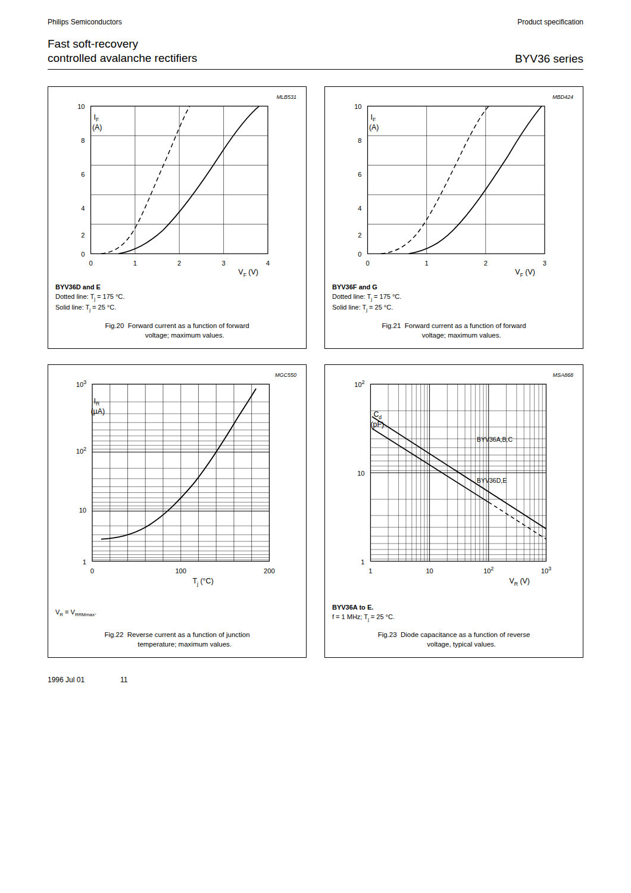Philips Semiconductors Product specification
Fast soft-recovery
controlled avalanche rectifiers
BYV36 series
MLB531 10 8 6 4 2 0 IF (A) 0 1 2 3 4 VF (V)
BYV36D and E
Dotted line: Tj = 175 °C.
Solid line: Tj = 25 °C.
Fig.20 Forward current as a function of forward voltage; maximum values.
MBD424 10 8 6 4 2 0 IF (A) 0 1 2 3 VF (V)
BYV36F and G
Dotted line: Tj = 175 °C.
Solid line: Tj = 25 °C.
Fig.21 Forward current as a function of forward voltage; maximum values.
MGC550 103 102 10 1 IR (µA) 0 100 200 Tj (°C)
VR = VRRMmax.
Fig.22 Reverse current as a function of junction temperature; maximum values.
MSA868 102 10 1 Cd (pF) 1 10 102 103 VR (V) BYV36A,B,C BYV36D,E
BYV36A to E.
f = 1 MHz; Tj = 25 °C.
Fig.23 Diode capacitance as a function of reverse voltage, typical values.
1996 Jul 01 11